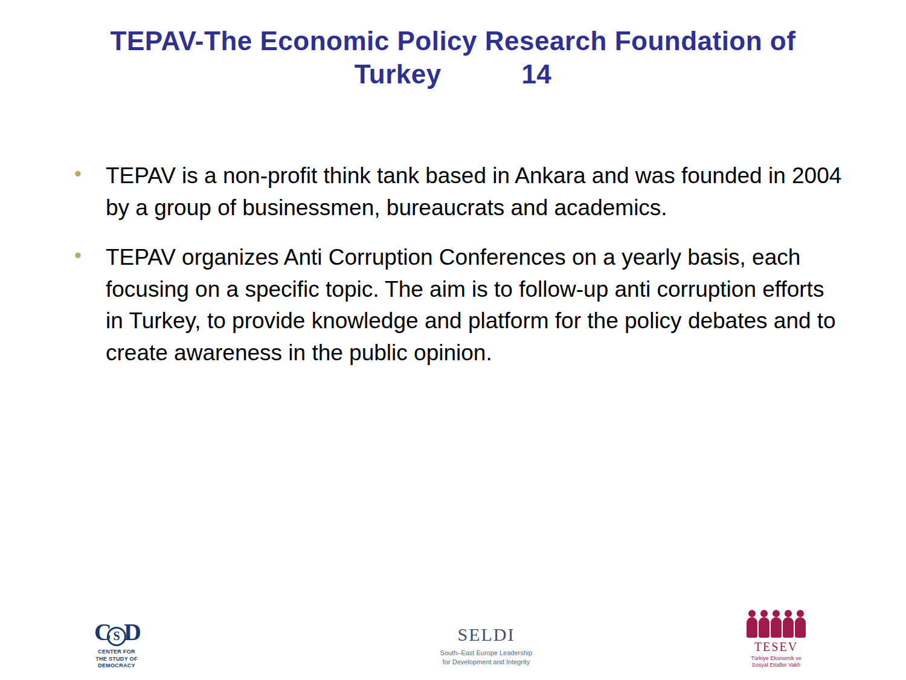TEPAV-The Economic Policy Research Foundation of Turkey 14
TEPAV is a non-profit think tank based in Ankara and was founded in 2004 by a group of businessmen, bureaucrats and academics.
TEPAV organizes Anti Corruption Conferences on a yearly basis, each focusing on a specific topic. The aim is to follow-up anti corruption efforts in Turkey, to provide knowledge and platform for the policy debates and to create awareness in the public opinion.
CSD
CENTER FOR
THE STUDY OF
DEMOCRACY
SELDI
South–East Europe Leadership
for Development and Integrity
TESEV
Türkiye Ekonomik ve
Sosyal Etüdler Vakfı